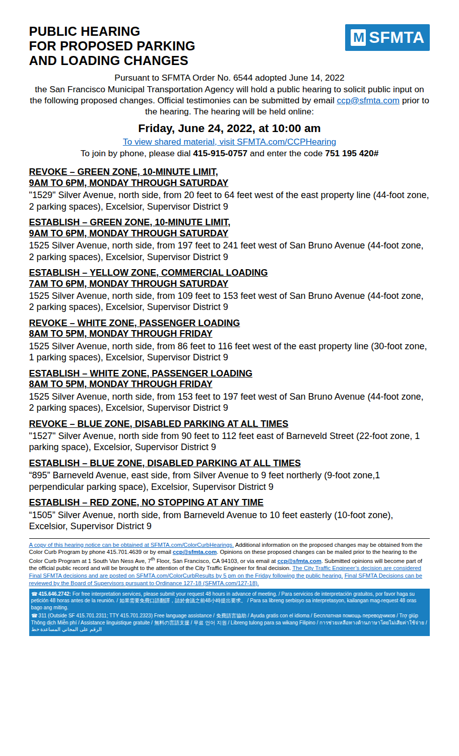Public Hearing
for Proposed Parking
and Loading Changes
M SFMTA
Pursuant to SFMTA Order No. 6544 adopted June 14, 2022
the San Francisco Municipal Transportation Agency will hold a public hearing to solicit public input on the following proposed changes. Official testimonies can be submitted by email ccp@sfmta.com prior to the hearing. The hearing will be held online:
Friday, June 24, 2022, at 10:00 am
To view shared material, visit SFMTA.com/CCPHearing
To join by phone, please dial 415-915-0757 and enter the code 751 195 420#
Revoke – Green Zone, 10-Minute Limit,
9AM to 6PM, Monday through Saturday
"1529" Silver Avenue, north side, from 20 feet to 64 feet west of the east property line (44-foot zone, 2 parking spaces), Excelsior, Supervisor District 9
Establish – Green Zone, 10-Minute Limit,
9AM to 6PM, Monday through Saturday
1525 Silver Avenue, north side, from 197 feet to 241 feet west of San Bruno Avenue (44-foot zone, 2 parking spaces), Excelsior, Supervisor District 9
Establish – Yellow Zone, Commercial Loading
7AM to 6PM, Monday through Saturday
1525 Silver Avenue, north side, from 109 feet to 153 feet west of San Bruno Avenue (44-foot zone, 2 parking spaces), Excelsior, Supervisor District 9
Revoke – White Zone, Passenger Loading
8AM to 5PM, Monday through Friday
1525 Silver Avenue, north side, from 86 feet to 116 feet west of the east property line (30-foot zone, 1 parking spaces), Excelsior, Supervisor District 9
Establish – White Zone, Passenger Loading
8AM to 5PM, Monday through Friday
1525 Silver Avenue, north side, from 153 feet to 197 feet west of San Bruno Avenue (44-foot zone, 2 parking spaces), Excelsior, Supervisor District 9
Revoke – Blue Zone, Disabled Parking at All Times
"1527" Silver Avenue, north side from 90 feet to 112 feet east of Barneveld Street (22-foot zone, 1 parking space), Excelsior, Supervisor District 9
Establish – Blue Zone, Disabled Parking at All Times
“895” Barneveld Avenue, east side, from Silver Avenue to 9 feet northerly (9-foot zone,1 perpendicular parking space), Excelsior, Supervisor District 9
Establish – Red Zone, No Stopping at Any Time
“1505” Silver Avenue, north side, from Barneveld Avenue to 10 feet easterly (10-foot zone), Excelsior, Supervisor District 9
A copy of this hearing notice can be obtained at SFMTA.com/ColorCurbHearings. Additional information on the proposed changes may be obtained from the Color Curb Program by phone 415.701.4639 or by email ccp@sfmta.com. Opinions on these proposed changes can be mailed prior to the hearing to the Color Curb Program at 1 South Van Ness Ave, 7th Floor, San Francisco, CA 94103, or via email at ccp@sfmta.com. Submitted opinions will become part of the official public record and will be brought to the attention of the City Traffic Engineer for final decision. The City Traffic Engineer’s decision are considered Final SFMTA decisions and are posted on SFMTA.com/ColorCurbResults by 5 pm on the Friday following the public hearing. Final SFMTA Decisions can be reviewed by the Board of Supervisors pursuant to Ordinance 127-18 (SFMTA.com/127-18).
☎ 415.646.2742: For free interpretation services, please submit your request 48 hours in advance of meeting. / Para servicios de interpretación gratuitos, por favor haga su petición 48 horas antes de la reunión. / 如果需要免費口語翻譯，請於會議之前48小時提出要求。 / Para sa libreng serbisyo sa interpretasyon, kailangan mag-request 48 oras bago ang miting.
☎ 311 (Outside SF 415.701.2311; TTY 415.701.2323) Free language assistance / 免費語言協助 / Ayuda gratis con el idioma / Бесплатная помощь переводчиков / Trợ giúp Thông dịch Miễn phí / Assistance linguistique gratuite / 無料の言語支援 / 무료 언어 지원 / Libreng tulong para sa wikang Filipino / การช่วยเหลือทางด้านภาษาโดยไม่เสียค่าใช้จ่าย / الرقم على المجاني المساعدة خط